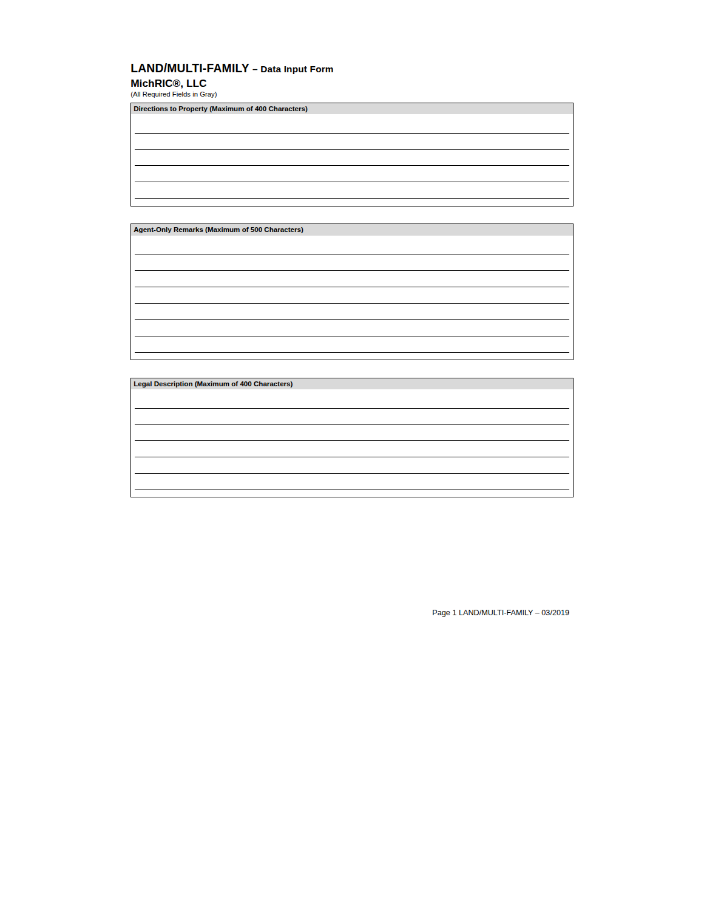LAND/MULTI-FAMILY – Data Input Form
MichRIC®, LLC
(All Required Fields in Gray)
Directions to Property (Maximum of 400 Characters)
Agent-Only Remarks (Maximum of 500 Characters)
Legal Description (Maximum of 400 Characters)
Page 1 LAND/MULTI-FAMILY – 03/2019